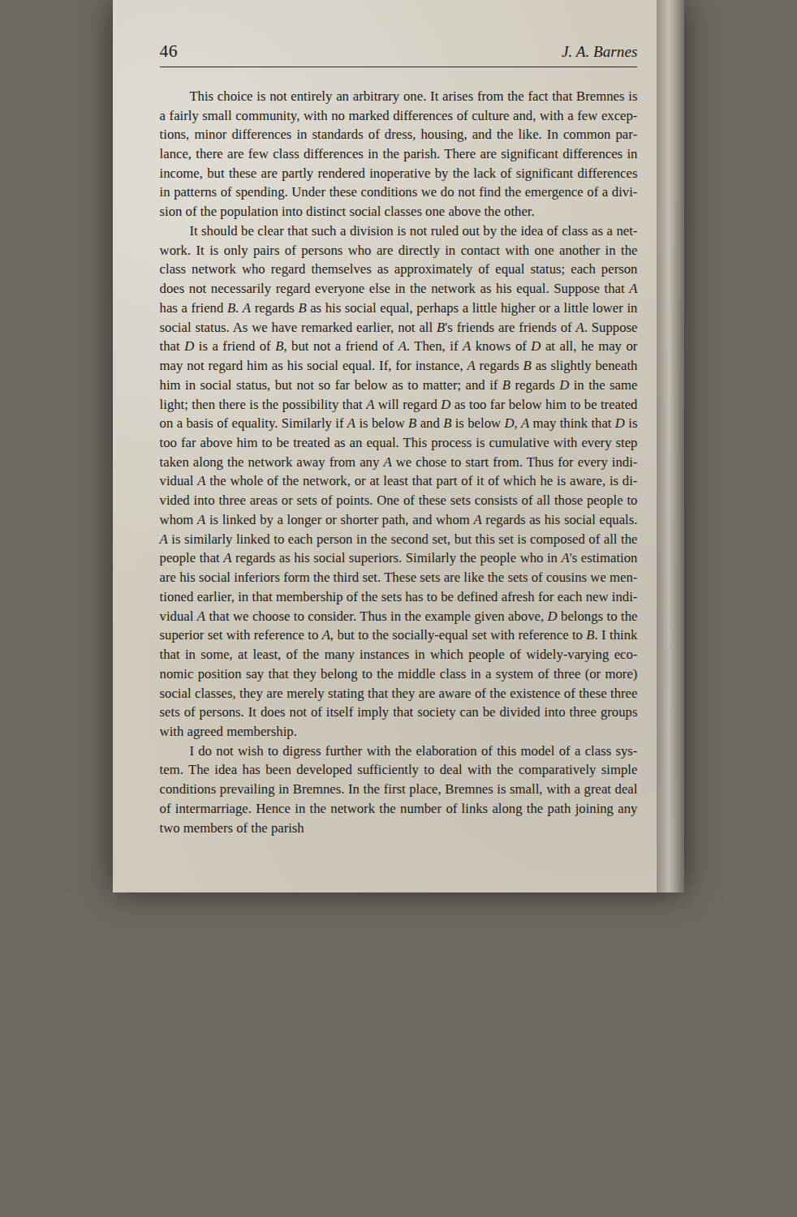46 J. A. Barnes
This choice is not entirely an arbitrary one. It arises from the fact that Bremnes is a fairly small community, with no marked differences of culture and, with a few exceptions, minor differences in standards of dress, housing, and the like. In common parlance, there are few class differences in the parish. There are significant differences in income, but these are partly rendered inoperative by the lack of significant differences in patterns of spending. Under these conditions we do not find the emergence of a division of the population into distinct social classes one above the other.
It should be clear that such a division is not ruled out by the idea of class as a network. It is only pairs of persons who are directly in contact with one another in the class network who regard themselves as approximately of equal status; each person does not necessarily regard everyone else in the network as his equal. Suppose that A has a friend B. A regards B as his social equal, perhaps a little higher or a little lower in social status. As we have remarked earlier, not all B's friends are friends of A. Suppose that D is a friend of B, but not a friend of A. Then, if A knows of D at all, he may or may not regard him as his social equal. If, for instance, A regards B as slightly beneath him in social status, but not so far below as to matter; and if B regards D in the same light; then there is the possibility that A will regard D as too far below him to be treated on a basis of equality. Similarly if A is below B and B is below D, A may think that D is too far above him to be treated as an equal. This process is cumulative with every step taken along the network away from any A we chose to start from. Thus for every individual A the whole of the network, or at least that part of it of which he is aware, is divided into three areas or sets of points. One of these sets consists of all those people to whom A is linked by a longer or shorter path, and whom A regards as his social equals. A is similarly linked to each person in the second set, but this set is composed of all the people that A regards as his social superiors. Similarly the people who in A's estimation are his social inferiors form the third set. These sets are like the sets of cousins we mentioned earlier, in that membership of the sets has to be defined afresh for each new individual A that we choose to consider. Thus in the example given above, D belongs to the superior set with reference to A, but to the socially-equal set with reference to B. I think that in some, at least, of the many instances in which people of widely-varying economic position say that they belong to the middle class in a system of three (or more) social classes, they are merely stating that they are aware of the existence of these three sets of persons. It does not of itself imply that society can be divided into three groups with agreed membership.
I do not wish to digress further with the elaboration of this model of a class system. The idea has been developed sufficiently to deal with the comparatively simple conditions prevailing in Bremnes. In the first place, Bremnes is small, with a great deal of intermarriage. Hence in the network the number of links along the path joining any two members of the parish